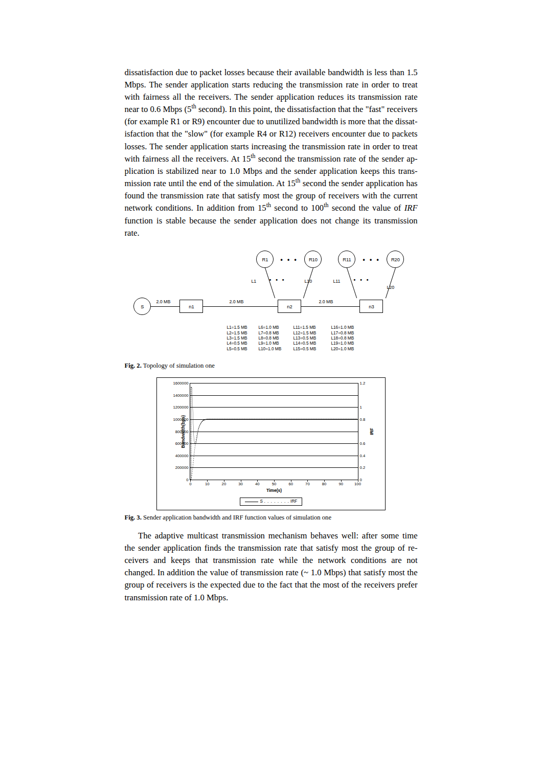dissatisfaction due to packet losses because their available bandwidth is less than 1.5 Mbps. The sender application starts reducing the transmission rate in order to treat with fairness all the receivers. The sender application reduces its transmission rate near to 0.6 Mbps (5th second). In this point, the dissatisfaction that the "fast" receivers (for example R1 or R9) encounter due to unutilized bandwidth is more that the dissatisfaction that the "slow" (for example R4 or R12) receivers encounter due to packets losses. The sender application starts increasing the transmission rate in order to treat with fairness all the receivers. At 15th second the transmission rate of the sender application is stabilized near to 1.0 Mbps and the sender application keeps this transmission rate until the end of the simulation. At 15th second the sender application has found the transmission rate that satisfy most the group of receivers with the current network conditions. In addition from 15th second to 100th second the value of IRF function is stable because the sender application does not change its transmission rate.
R1
• • •
R10
R11
• • •
R20
L1
• • •
L10
L11
• • •
L20
S
n1
n2
n3
2.0 MB
2.0 MB
2.0 MB
L1=1.5 MB L2=1.5 MB L3=1.5 MB L4=0.5 MB L5=0.5 MB
L6=1.0 MB L7=0.8 MB L8=0.8 MB L9=1.0 MB L10=1.0 MB
L11=1.5 MB L12=1.5 MB L13=0.5 MB L14=0.5 MB L15=0.5 MB
L16=1.0 MB L17=0.8 MB L18=0.8 MB L19=1.0 MB L20=1.0 MB
Fig. 2. Topology of simulation one
Bandwidth(bps)
IRF
16000001.2
1400000
12000001
10000000.8
800000
6000000.6
4000000.4
2000000.2
00
0
10
20
30
40
50
60
70
80
90
100
Time(s)
S . . . . . . . . IRF
Fig. 3. Sender application bandwidth and IRF function values of simulation one
The adaptive multicast transmission mechanism behaves well: after some time the sender application finds the transmission rate that satisfy most the group of receivers and keeps that transmission rate while the network conditions are not changed. In addition the value of transmission rate (~ 1.0 Mbps) that satisfy most the group of receivers is the expected due to the fact that the most of the receivers prefer transmission rate of 1.0 Mbps.